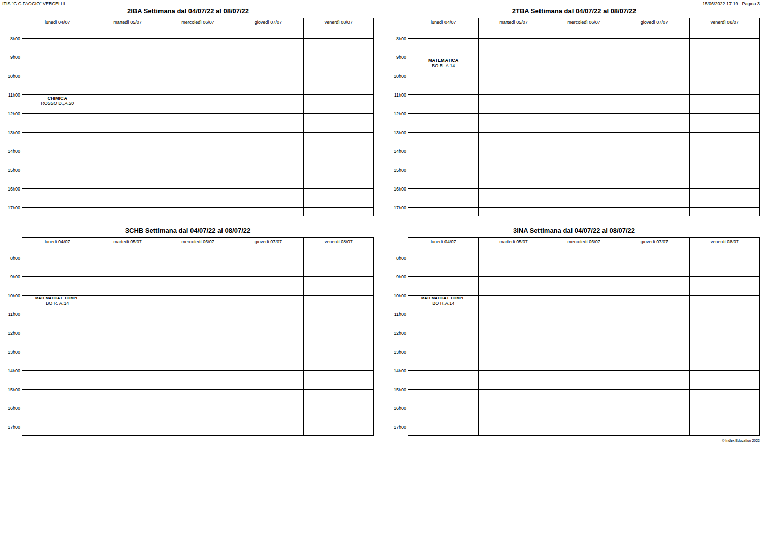ITIS "G.C.FACCIO" VERCELLI 15/06/2022 17:19 - Pagina 3
2IBA Settimana dal 04/07/22 al 08/07/22
| | lunedì 04/07 | martedì 05/07 | mercoledì 06/07 | giovedì 07/07 | venerdì 08/07 |
| --- | --- | --- | --- | --- | --- |
| 8h00 | | | | | |
| 9h00 | | | | | |
| 10h00 | | | | | |
| 11h00 | CHIMICA ROSSO D., A.20 | | | | |
| 12h00 | | | | | |
| 13h00 | | | | | |
| 14h00 | | | | | |
| 15h00 | | | | | |
| 16h00 | | | | | |
| 17h00 | | | | | |
2TBA Settimana dal 04/07/22 al 08/07/22
| | lunedì 04/07 | martedì 05/07 | mercoledì 06/07 | giovedì 07/07 | venerdì 08/07 |
| --- | --- | --- | --- | --- | --- |
| 8h00 | | | | | |
| 9h00 | MATEMATICA BO R. A.14 | | | | |
| 10h00 | | | | | |
| 11h00 | | | | | |
| 12h00 | | | | | |
| 13h00 | | | | | |
| 14h00 | | | | | |
| 15h00 | | | | | |
| 16h00 | | | | | |
| 17h00 | | | | | |
3CHB Settimana dal 04/07/22 al 08/07/22
| | lunedì 04/07 | martedì 05/07 | mercoledì 06/07 | giovedì 07/07 | venerdì 08/07 |
| --- | --- | --- | --- | --- | --- |
| 8h00 | | | | | |
| 9h00 | | | | | |
| 10h00 | MATEMATICA E COMPL. BO R. A.14 | | | | |
| 11h00 | | | | | |
| 12h00 | | | | | |
| 13h00 | | | | | |
| 14h00 | | | | | |
| 15h00 | | | | | |
| 16h00 | | | | | |
| 17h00 | | | | | |
3INA Settimana dal 04/07/22 al 08/07/22
| | lunedì 04/07 | martedì 05/07 | mercoledì 06/07 | giovedì 07/07 | venerdì 08/07 |
| --- | --- | --- | --- | --- | --- |
| 8h00 | | | | | |
| 9h00 | | | | | |
| 10h00 | MATEMATICA E COMPL. BO R.A.14 | | | | |
| 11h00 | | | | | |
| 12h00 | | | | | |
| 13h00 | | | | | |
| 14h00 | | | | | |
| 15h00 | | | | | |
| 16h00 | | | | | |
| 17h00 | | | | | |
© Index Education 2022